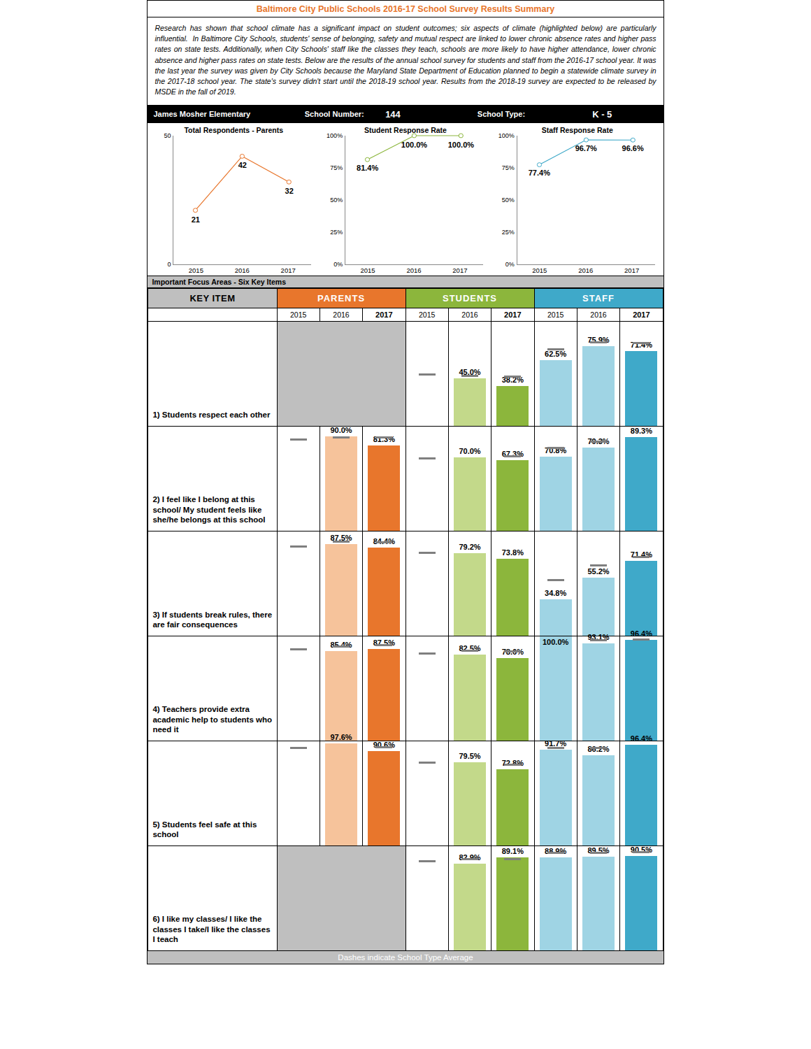Baltimore City Public Schools 2016-17 School Survey Results Summary
Research has shown that school climate has a significant impact on student outcomes; six aspects of climate (highlighted below) are particularly influential. In Baltimore City Schools, students' sense of belonging, safety and mutual respect are linked to lower chronic absence rates and higher pass rates on state tests. Additionally, when City Schools' staff like the classes they teach, schools are more likely to have higher attendance, lower chronic absence and higher pass rates on state tests. Below are the results of the annual school survey for students and staff from the 2016-17 school year. It was the last year the survey was given by City Schools because the Maryland State Department of Education planned to begin a statewide climate survey in the 2017-18 school year. The state's survey didn't start until the 2018-19 school year. Results from the 2018-19 survey are expected to be released by MSDE in the fall of 2019.
James Mosher Elementary
School Number:
144
School Type:
K - 5
Total Respondents - Parents
50
0
21
42
32
201520162017
Student Response Rate
100%
75%
50%
25%
0%
81.4%
100.0%
100.0%
201520162017
Staff Response Rate
100%
75%
50%
25%
0%
77.4%
96.7%
96.6%
201520162017
Important Focus Areas - Six Key Items
| KEY ITEM | PARENTS | STUDENTS | STAFF |
| | 2015 | 2016 | 2017 | 2015 | 2016 | 2017 | 2015 | 2016 | 2017 |
| 1) Students respect each other | | | 45.0% | 38.2% | 62.5% | 75.9% | 71.4% |
| 2) I feel like I belong at this school/ My student feels like she/he belongs at this school | | 90.0% | 81.3% | | 70.0% | 67.3% | 70.8% | 79.3% | 89.3% |
| 3) If students break rules, there are fair consequences | | 87.5% | 84.4% | | 79.2% | 73.8% | 34.8% | 55.2% | 71.4% |
| 4) Teachers provide extra academic help to students who need it | | 85.4% | 87.5% | | 82.5% | 78.6% | 100.0% | 93.1% | 96.4% |
| 5) Students feel safe at this school | | 97.6% | 90.6% | | 79.5% | 72.8% | 91.7% | 86.2% | 96.4% |
| 6) I like my classes/ I like the classes I take/I like the classes I teach | | | 82.9% | 89.1% | 88.9% | 89.5% | 90.5% |
Dashes indicate School Type Average